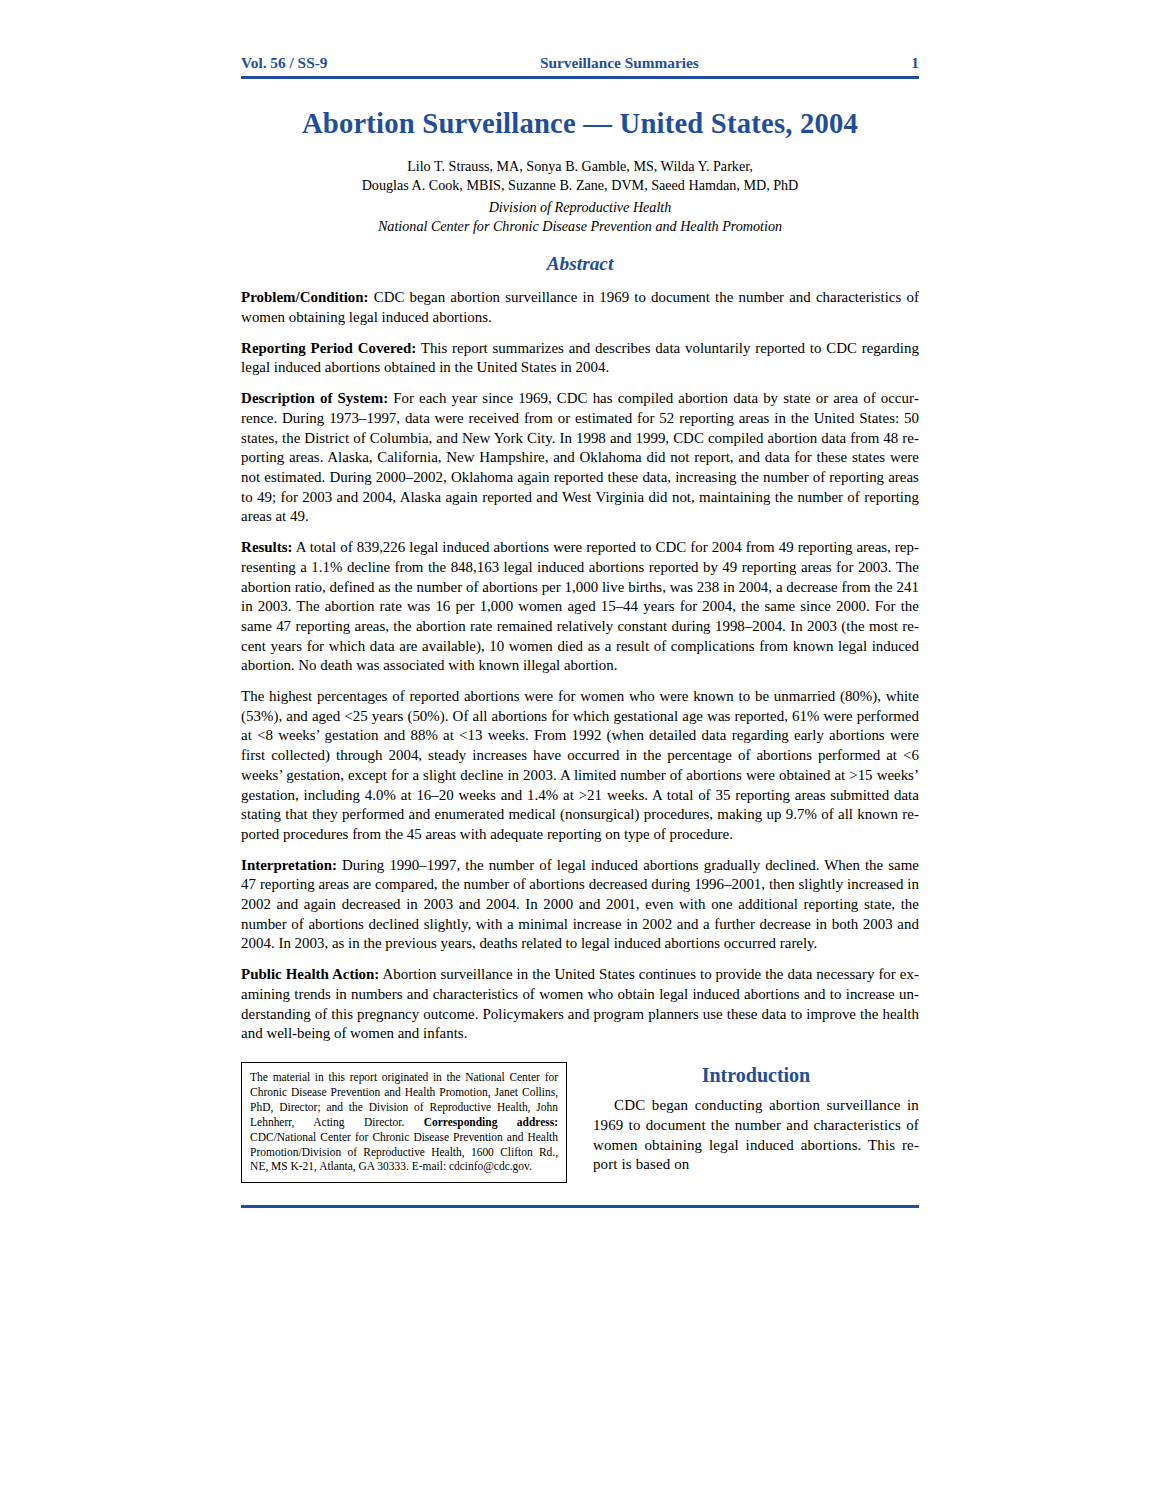Vol. 56 / SS-9
Surveillance Summaries
1
Abortion Surveillance — United States, 2004
Lilo T. Strauss, MA, Sonya B. Gamble, MS, Wilda Y. Parker,
Douglas A. Cook, MBIS, Suzanne B. Zane, DVM, Saeed Hamdan, MD, PhD
Division of Reproductive Health
National Center for Chronic Disease Prevention and Health Promotion
Abstract
Problem/Condition: CDC began abortion surveillance in 1969 to document the number and characteristics of women obtaining legal induced abortions.
Reporting Period Covered: This report summarizes and describes data voluntarily reported to CDC regarding legal induced abortions obtained in the United States in 2004.
Description of System: For each year since 1969, CDC has compiled abortion data by state or area of occurrence. During 1973–1997, data were received from or estimated for 52 reporting areas in the United States: 50 states, the District of Columbia, and New York City. In 1998 and 1999, CDC compiled abortion data from 48 reporting areas. Alaska, California, New Hampshire, and Oklahoma did not report, and data for these states were not estimated. During 2000–2002, Oklahoma again reported these data, increasing the number of reporting areas to 49; for 2003 and 2004, Alaska again reported and West Virginia did not, maintaining the number of reporting areas at 49.
Results: A total of 839,226 legal induced abortions were reported to CDC for 2004 from 49 reporting areas, representing a 1.1% decline from the 848,163 legal induced abortions reported by 49 reporting areas for 2003. The abortion ratio, defined as the number of abortions per 1,000 live births, was 238 in 2004, a decrease from the 241 in 2003. The abortion rate was 16 per 1,000 women aged 15–44 years for 2004, the same since 2000. For the same 47 reporting areas, the abortion rate remained relatively constant during 1998–2004. In 2003 (the most recent years for which data are available), 10 women died as a result of complications from known legal induced abortion. No death was associated with known illegal abortion.
The highest percentages of reported abortions were for women who were known to be unmarried (80%), white (53%), and aged <25 years (50%). Of all abortions for which gestational age was reported, 61% were performed at <8 weeks’ gestation and 88% at <13 weeks. From 1992 (when detailed data regarding early abortions were first collected) through 2004, steady increases have occurred in the percentage of abortions performed at <6 weeks’ gestation, except for a slight decline in 2003. A limited number of abortions were obtained at >15 weeks’ gestation, including 4.0% at 16–20 weeks and 1.4% at >21 weeks. A total of 35 reporting areas submitted data stating that they performed and enumerated medical (nonsurgical) procedures, making up 9.7% of all known reported procedures from the 45 areas with adequate reporting on type of procedure.
Interpretation: During 1990–1997, the number of legal induced abortions gradually declined. When the same 47 reporting areas are compared, the number of abortions decreased during 1996–2001, then slightly increased in 2002 and again decreased in 2003 and 2004. In 2000 and 2001, even with one additional reporting state, the number of abortions declined slightly, with a minimal increase in 2002 and a further decrease in both 2003 and 2004. In 2003, as in the previous years, deaths related to legal induced abortions occurred rarely.
Public Health Action: Abortion surveillance in the United States continues to provide the data necessary for examining trends in numbers and characteristics of women who obtain legal induced abortions and to increase understanding of this pregnancy outcome. Policymakers and program planners use these data to improve the health and well-being of women and infants.
The material in this report originated in the National Center for Chronic Disease Prevention and Health Promotion, Janet Collins, PhD, Director; and the Division of Reproductive Health, John Lehnherr, Acting Director. Corresponding address: CDC/National Center for Chronic Disease Prevention and Health Promotion/Division of Reproductive Health, 1600 Clifton Rd., NE, MS K-21, Atlanta, GA 30333. E-mail: cdcinfo@cdc.gov.
Introduction
CDC began conducting abortion surveillance in 1969 to document the number and characteristics of women obtaining legal induced abortions. This report is based on